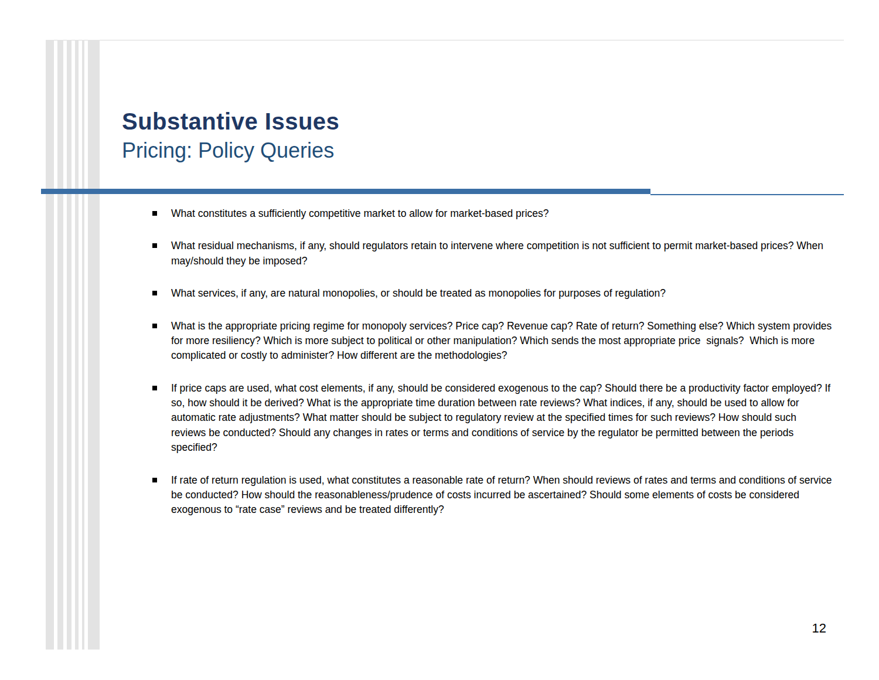Substantive Issues
Pricing: Policy Queries
What constitutes a sufficiently competitive market to allow for market-based prices?
What residual mechanisms, if any, should regulators retain to intervene where competition is not sufficient to permit market-based prices? When may/should they be imposed?
What services, if any, are natural monopolies, or should be treated as monopolies for purposes of regulation?
What is the appropriate pricing regime for monopoly services? Price cap? Revenue cap? Rate of return? Something else? Which system provides for more resiliency? Which is more subject to political or other manipulation? Which sends the most appropriate price signals? Which is more complicated or costly to administer? How different are the methodologies?
If price caps are used, what cost elements, if any, should be considered exogenous to the cap? Should there be a productivity factor employed? If so, how should it be derived? What is the appropriate time duration between rate reviews? What indices, if any, should be used to allow for automatic rate adjustments? What matter should be subject to regulatory review at the specified times for such reviews? How should such reviews be conducted? Should any changes in rates or terms and conditions of service by the regulator be permitted between the periods specified?
If rate of return regulation is used, what constitutes a reasonable rate of return? When should reviews of rates and terms and conditions of service be conducted? How should the reasonableness/prudence of costs incurred be ascertained? Should some elements of costs be considered exogenous to “rate case” reviews and be treated differently?
12